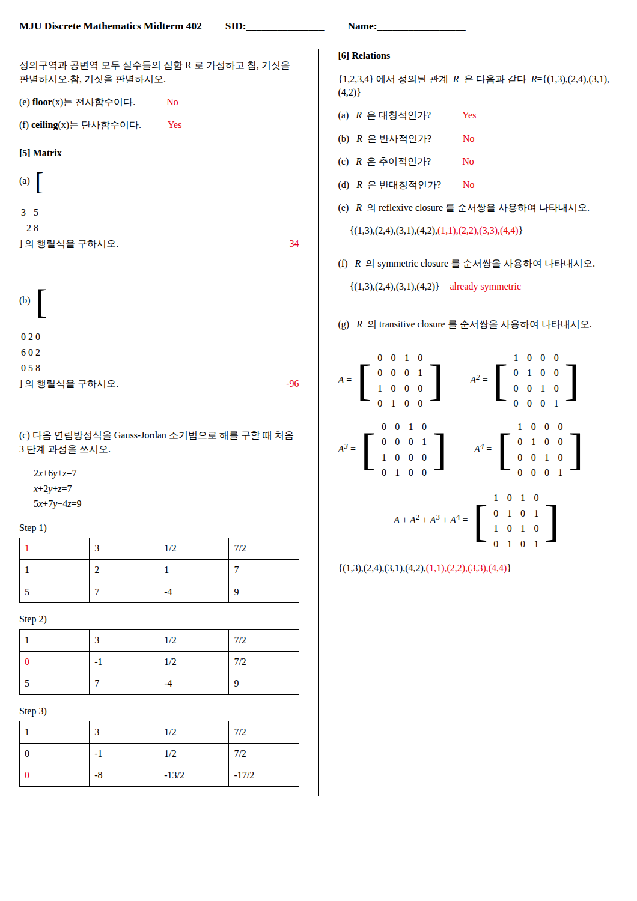MJU Discrete Mathematics Midterm 402 SID:_______________ Name:_________________
정의구역과 공변역 모두 실수들의 집합 R 로 가정하고 참, 거짓을 판별하시오.참, 거짓을 판별하시오.
(e) floor(x)는 전사함수이다. No
(f) ceiling(x)는 단사함수이다. Yes
[5] Matrix
(a) [
| 3 | 5 |
| −2 | 8 |
] 의 행렬식을 구하시오. 34
(b) [
| 0 | 2 | 0 |
| 6 | 0 | 2 |
| 0 | 5 | 8 |
] 의 행렬식을 구하시오. -96
(c) 다음 연립방정식을 Gauss-Jordan 소거법으로 해를 구할 때 처음 3 단계 과정을 쓰시오.
2x+6y+z=7
x+2y+z=7
5x+7y−4z=9
Step 1)
| 1 | 3 | 1/2 | 7/2 |
| 1 | 2 | 1 | 7 |
| 5 | 7 | -4 | 9 |
Step 2)
| 1 | 3 | 1/2 | 7/2 |
| 0 | -1 | 1/2 | 7/2 |
| 5 | 7 | -4 | 9 |
Step 3)
| 1 | 3 | 1/2 | 7/2 |
| 0 | -1 | 1/2 | 7/2 |
| 0 | -8 | -13/2 | -17/2 |
[6] Relations
{1,2,3,4} 에서 정의된 관계 R 은 다음과 같다 R={(1,3),(2,4),(3,1),(4,2)}
(a) R 은 대칭적인가? Yes
(b) R 은 반사적인가? No
(c) R 은 추이적인가? No
(d) R 은 반대칭적인가? No
(e) R 의 reflexive closure 를 순서쌍을 사용하여 나타내시오.
{(1,3),(2,4),(3,1),(4,2),(1,1),(2,2),(3,3),(4,4)}
(f) R 의 symmetric closure 를 순서쌍을 사용하여 나타내시오.
{(1,3),(2,4),(3,1),(4,2)} already symmetric
(g) R 의 transitive closure 를 순서쌍을 사용하여 나타내시오.
A = [
| 0 | 0 | 1 | 0 |
| 0 | 0 | 0 | 1 |
| 1 | 0 | 0 | 0 |
| 0 | 1 | 0 | 0 |
] A2 = [
| 1 | 0 | 0 | 0 |
| 0 | 1 | 0 | 0 |
| 0 | 0 | 1 | 0 |
| 0 | 0 | 0 | 1 |
]
A3 = [
| 0 | 0 | 1 | 0 |
| 0 | 0 | 0 | 1 |
| 1 | 0 | 0 | 0 |
| 0 | 1 | 0 | 0 |
] A4 = [
| 1 | 0 | 0 | 0 |
| 0 | 1 | 0 | 0 |
| 0 | 0 | 1 | 0 |
| 0 | 0 | 0 | 1 |
]
A + A2 + A3 + A4 = [
| 1 | 0 | 1 | 0 |
| 0 | 1 | 0 | 1 |
| 1 | 0 | 1 | 0 |
| 0 | 1 | 0 | 1 |
]
{(1,3),(2,4),(3,1),(4,2),(1,1),(2,2),(3,3),(4,4)}